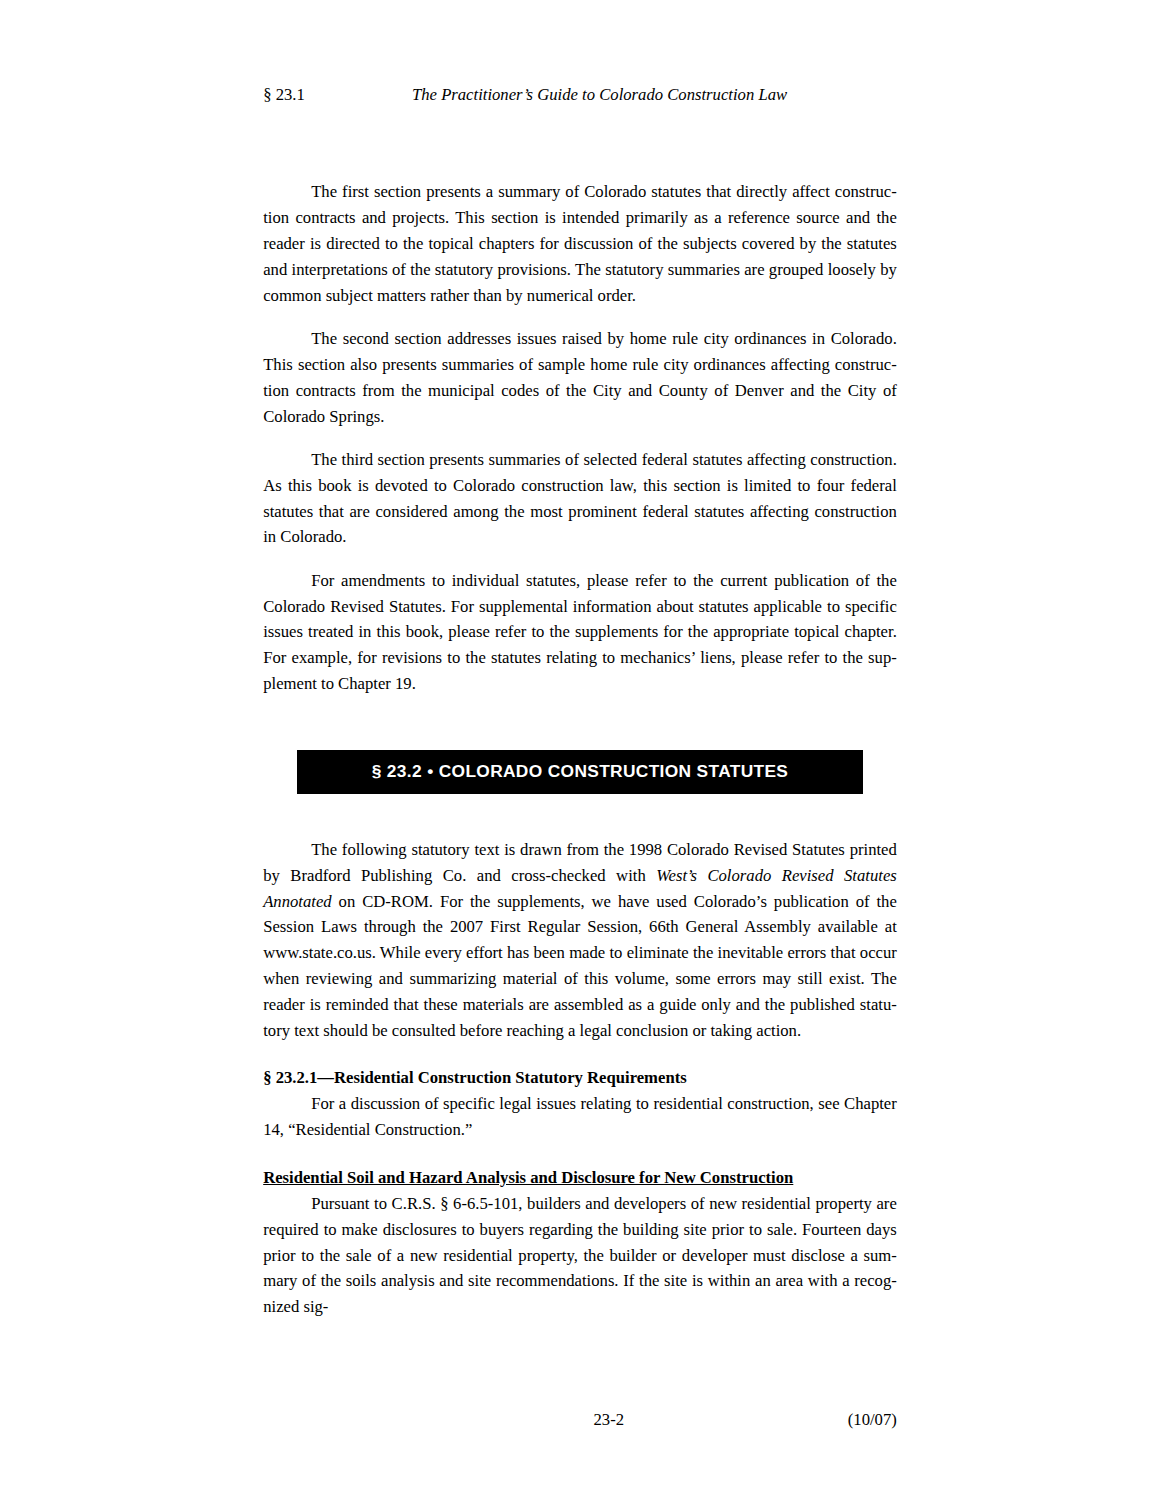§ 23.1 The Practitioner’s Guide to Colorado Construction Law
The first section presents a summary of Colorado statutes that directly affect construction contracts and projects. This section is intended primarily as a reference source and the reader is directed to the topical chapters for discussion of the subjects covered by the statutes and interpretations of the statutory provisions. The statutory summaries are grouped loosely by common subject matters rather than by numerical order.
The second section addresses issues raised by home rule city ordinances in Colorado. This section also presents summaries of sample home rule city ordinances affecting construction contracts from the municipal codes of the City and County of Denver and the City of Colorado Springs.
The third section presents summaries of selected federal statutes affecting construction. As this book is devoted to Colorado construction law, this section is limited to four federal statutes that are considered among the most prominent federal statutes affecting construction in Colorado.
For amendments to individual statutes, please refer to the current publication of the Colorado Revised Statutes. For supplemental information about statutes applicable to specific issues treated in this book, please refer to the supplements for the appropriate topical chapter. For example, for revisions to the statutes relating to mechanics’ liens, please refer to the supplement to Chapter 19.
§ 23.2 • COLORADO CONSTRUCTION STATUTES
The following statutory text is drawn from the 1998 Colorado Revised Statutes printed by Bradford Publishing Co. and cross-checked with West’s Colorado Revised Statutes Annotated on CD-ROM. For the supplements, we have used Colorado’s publication of the Session Laws through the 2007 First Regular Session, 66th General Assembly available at www.state.co.us. While every effort has been made to eliminate the inevitable errors that occur when reviewing and summarizing material of this volume, some errors may still exist. The reader is reminded that these materials are assembled as a guide only and the published statutory text should be consulted before reaching a legal conclusion or taking action.
§ 23.2.1—Residential Construction Statutory Requirements
For a discussion of specific legal issues relating to residential construction, see Chapter 14, “Residential Construction.”
Residential Soil and Hazard Analysis and Disclosure for New Construction
Pursuant to C.R.S. § 6-6.5-101, builders and developers of new residential property are required to make disclosures to buyers regarding the building site prior to sale. Fourteen days prior to the sale of a new residential property, the builder or developer must disclose a summary of the soils analysis and site recommendations. If the site is within an area with a recognized sig-
23-2 (10/07)